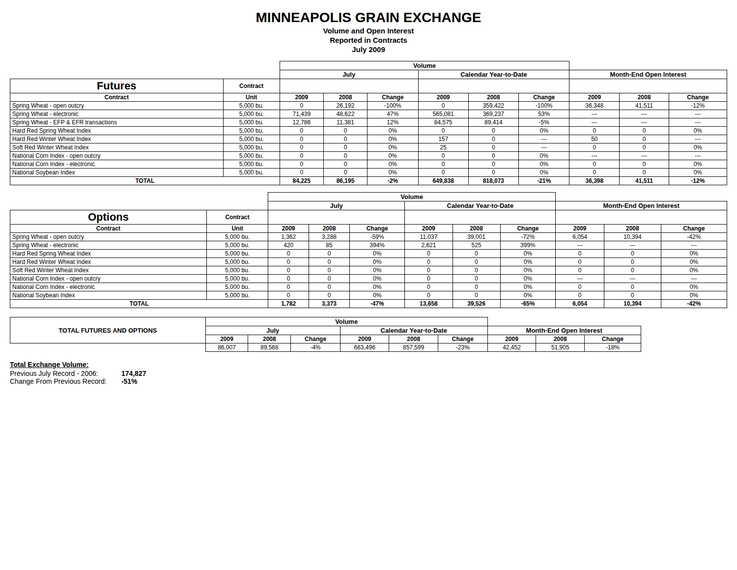MINNEAPOLIS GRAIN EXCHANGE
Volume and Open Interest
Reported in Contracts
July 2009
| | | Volume | |
| July | Calendar Year-to-Date | Month-End Open Interest |
| Futures | Contract | | | |
| Contract | Unit | 2009 | 2008 | Change | 2009 | 2008 | Change | 2009 | 2008 | Change |
| Spring Wheat - open outcry | 5,000 bu. | 0 | 26,192 | -100% | 0 | 359,422 | -100% | 36,348 | 41,511 | -12% |
| Spring Wheat - electronic | 5,000 bu. | 71,439 | 48,622 | 47% | 565,081 | 369,237 | 53% | --- | --- | --- |
| Spring Wheat - EFP & EFR transactions | 5,000 bu. | 12,786 | 11,381 | 12% | 84,575 | 89,414 | -5% | --- | --- | --- |
| Hard Red Spring Wheat Index | 5,000 bu. | 0 | 0 | 0% | 0 | 0 | 0% | 0 | 0 | 0% |
| Hard Red Winter Wheat Index | 5,000 bu. | 0 | 0 | 0% | 157 | 0 | --- | 50 | 0 | --- |
| Soft Red Winter Wheat Index | 5,000 bu. | 0 | 0 | 0% | 25 | 0 | --- | 0 | 0 | 0% |
| National Corn Index - open outcry | 5,000 bu. | 0 | 0 | 0% | 0 | 0 | 0% | --- | --- | --- |
| National Corn Index - electronic | 5,000 bu. | 0 | 0 | 0% | 0 | 0 | 0% | 0 | 0 | 0% |
| National Soybean Index | 5,000 bu. | 0 | 0 | 0% | 0 | 0 | 0% | 0 | 0 | 0% |
| TOTAL | 84,225 | 86,195 | -2% | 649,838 | 818,073 | -21% | 36,398 | 41,511 | -12% |
| | | Volume | |
| July | Calendar Year-to-Date | Month-End Open Interest |
| Options | Contract | | | |
| Contract | Unit | 2009 | 2008 | Change | 2009 | 2008 | Change | 2009 | 2008 | Change |
| Spring Wheat - open outcry | 5,000 bu. | 1,362 | 3,288 | -59% | 11,037 | 39,001 | -72% | 6,054 | 10,394 | -42% |
| Spring Wheat - electronic | 5,000 bu. | 420 | 85 | 394% | 2,621 | 525 | 399% | --- | --- | --- |
| Hard Red Spring Wheat Index | 5,000 bu. | 0 | 0 | 0% | 0 | 0 | 0% | 0 | 0 | 0% |
| Hard Red Winter Wheat Index | 5,000 bu. | 0 | 0 | 0% | 0 | 0 | 0% | 0 | 0 | 0% |
| Soft Red Winter Wheat Index | 5,000 bu. | 0 | 0 | 0% | 0 | 0 | 0% | 0 | 0 | 0% |
| National Corn Index - open outcry | 5,000 bu. | 0 | 0 | 0% | 0 | 0 | 0% | --- | --- | --- |
| National Corn Index - electronic | 5,000 bu. | 0 | 0 | 0% | 0 | 0 | 0% | 0 | 0 | 0% |
| National Soybean Index | 5,000 bu. | 0 | 0 | 0% | 0 | 0 | 0% | 0 | 0 | 0% |
| TOTAL | 1,782 | 3,373 | -47% | 13,658 | 39,526 | -65% | 6,054 | 10,394 | -42% |
| TOTAL FUTURES AND OPTIONS | Volume | |
| July | Calendar Year-to-Date | Month-End Open Interest |
| 2009 | 2008 | Change | 2009 | 2008 | Change | 2009 | 2008 | Change |
| | 86,007 | 89,568 | -4% | 663,496 | 857,599 | -23% | 42,452 | 51,905 | -18% |
Total Exchange Volume:
| Previous July Record - 2006: | 174,827 |
| Change From Previous Record: | -51% |